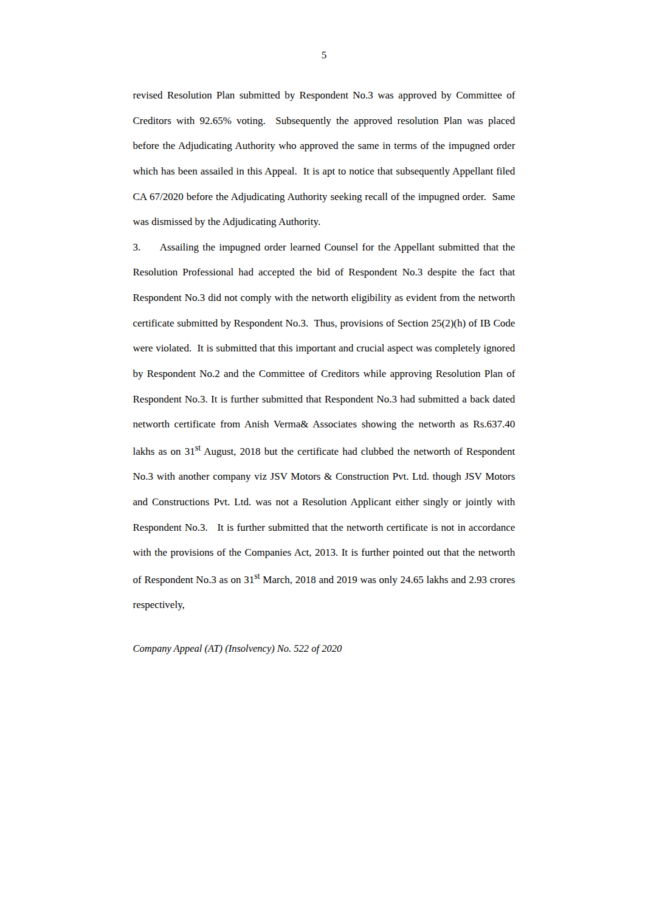5
revised Resolution Plan submitted by Respondent No.3 was approved by Committee of Creditors with 92.65% voting. Subsequently the approved resolution Plan was placed before the Adjudicating Authority who approved the same in terms of the impugned order which has been assailed in this Appeal. It is apt to notice that subsequently Appellant filed CA 67/2020 before the Adjudicating Authority seeking recall of the impugned order. Same was dismissed by the Adjudicating Authority.
3. Assailing the impugned order learned Counsel for the Appellant submitted that the Resolution Professional had accepted the bid of Respondent No.3 despite the fact that Respondent No.3 did not comply with the networth eligibility as evident from the networth certificate submitted by Respondent No.3. Thus, provisions of Section 25(2)(h) of IB Code were violated. It is submitted that this important and crucial aspect was completely ignored by Respondent No.2 and the Committee of Creditors while approving Resolution Plan of Respondent No.3. It is further submitted that Respondent No.3 had submitted a back dated networth certificate from Anish Verma& Associates showing the networth as Rs.637.40 lakhs as on 31st August, 2018 but the certificate had clubbed the networth of Respondent No.3 with another company viz JSV Motors & Construction Pvt. Ltd. though JSV Motors and Constructions Pvt. Ltd. was not a Resolution Applicant either singly or jointly with Respondent No.3. It is further submitted that the networth certificate is not in accordance with the provisions of the Companies Act, 2013. It is further pointed out that the networth of Respondent No.3 as on 31st March, 2018 and 2019 was only 24.65 lakhs and 2.93 crores respectively,
Company Appeal (AT) (Insolvency) No. 522 of 2020